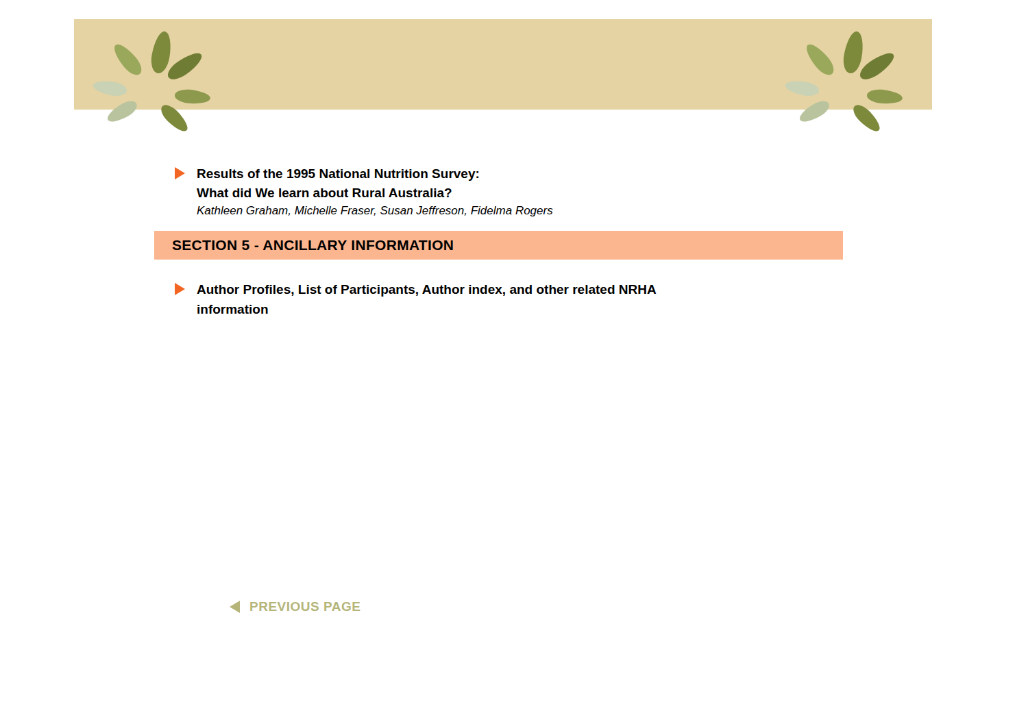Results of the 1995 National Nutrition Survey:
What did We learn about Rural Australia?
Kathleen Graham, Michelle Fraser, Susan Jeffreson, Fidelma Rogers
SECTION 5 - ANCILLARY INFORMATION
Author Profiles, List of Participants, Author index, and other related NRHA
information
PREVIOUS PAGE